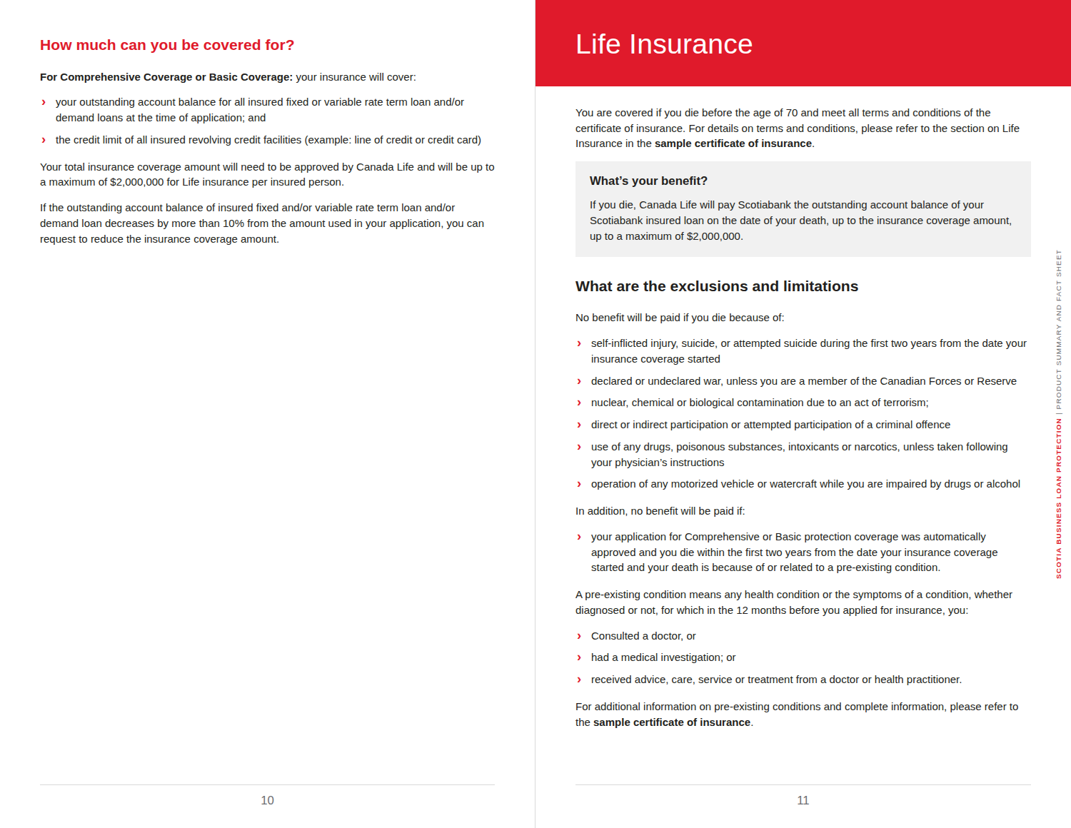How much can you be covered for?
For Comprehensive Coverage or Basic Coverage: your insurance will cover:
your outstanding account balance for all insured fixed or variable rate term loan and/or demand loans at the time of application; and
the credit limit of all insured revolving credit facilities (example: line of credit or credit card)
Your total insurance coverage amount will need to be approved by Canada Life and will be up to a maximum of $2,000,000 for Life insurance per insured person.
If the outstanding account balance of insured fixed and/or variable rate term loan and/or demand loan decreases by more than 10% from the amount used in your application, you can request to reduce the insurance coverage amount.
10
Life Insurance
You are covered if you die before the age of 70 and meet all terms and conditions of the certificate of insurance. For details on terms and conditions, please refer to the section on Life Insurance in the sample certificate of insurance.
What’s your benefit?
If you die, Canada Life will pay Scotiabank the outstanding account balance of your Scotiabank insured loan on the date of your death, up to the insurance coverage amount, up to a maximum of $2,000,000.
What are the exclusions and limitations
No benefit will be paid if you die because of:
self-inflicted injury, suicide, or attempted suicide during the first two years from the date your insurance coverage started
declared or undeclared war, unless you are a member of the Canadian Forces or Reserve
nuclear, chemical or biological contamination due to an act of terrorism;
direct or indirect participation or attempted participation of a criminal offence
use of any drugs, poisonous substances, intoxicants or narcotics, unless taken following your physician’s instructions
operation of any motorized vehicle or watercraft while you are impaired by drugs or alcohol
In addition, no benefit will be paid if:
your application for Comprehensive or Basic protection coverage was automatically approved and you die within the first two years from the date your insurance coverage started and your death is because of or related to a pre-existing condition.
A pre-existing condition means any health condition or the symptoms of a condition, whether diagnosed or not, for which in the 12 months before you applied for insurance, you:
Consulted a doctor, or
had a medical investigation; or
received advice, care, service or treatment from a doctor or health practitioner.
For additional information on pre-existing conditions and complete information, please refer to the sample certificate of insurance.
SCOTIA BUSINESS LOAN PROTECTION | PRODUCT SUMMARY AND FACT SHEET
11